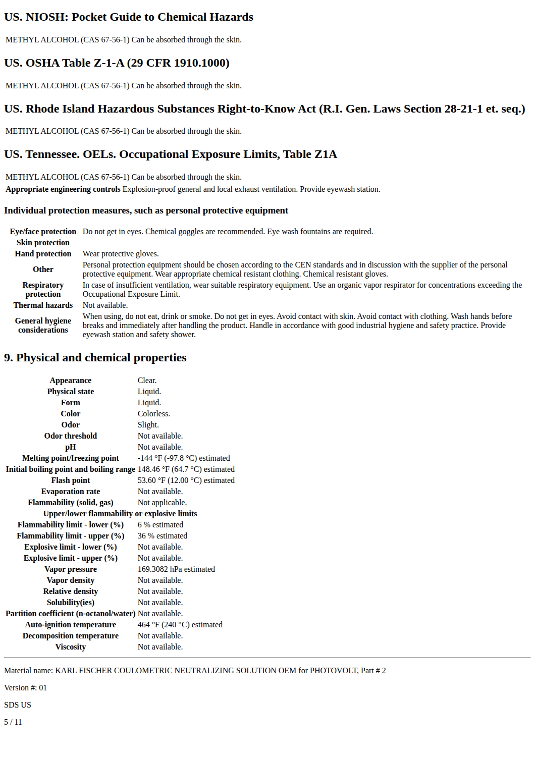US. NIOSH: Pocket Guide to Chemical Hazards
| METHYL ALCOHOL (CAS 67-56-1) | Can be absorbed through the skin. |
US. OSHA Table Z-1-A (29 CFR 1910.1000)
| METHYL ALCOHOL (CAS 67-56-1) | Can be absorbed through the skin. |
US. Rhode Island Hazardous Substances Right-to-Know Act (R.I. Gen. Laws Section 28-21-1 et. seq.)
| METHYL ALCOHOL (CAS 67-56-1) | Can be absorbed through the skin. |
US. Tennessee. OELs. Occupational Exposure Limits, Table Z1A
| METHYL ALCOHOL (CAS 67-56-1) | Can be absorbed through the skin. |
| Appropriate engineering controls | Explosion-proof general and local exhaust ventilation. Provide eyewash station. |
Individual protection measures, such as personal protective equipment
| Eye/face protection | Do not get in eyes. Chemical goggles are recommended. Eye wash fountains are required. |
| Skin protection | |
| Hand protection | Wear protective gloves. |
| Other | Personal protection equipment should be chosen according to the CEN standards and in discussion with the supplier of the personal protective equipment. Wear appropriate chemical resistant clothing. Chemical resistant gloves. |
| Respiratory protection | In case of insufficient ventilation, wear suitable respiratory equipment. Use an organic vapor respirator for concentrations exceeding the Occupational Exposure Limit. |
| Thermal hazards | Not available. |
| General hygiene considerations | When using, do not eat, drink or smoke. Do not get in eyes. Avoid contact with skin. Avoid contact with clothing. Wash hands before breaks and immediately after handling the product. Handle in accordance with good industrial hygiene and safety practice. Provide eyewash station and safety shower. |
9. Physical and chemical properties
| Appearance | Clear. |
| Physical state | Liquid. |
| Form | Liquid. |
| Color | Colorless. |
| Odor | Slight. |
| Odor threshold | Not available. |
| pH | Not available. |
| Melting point/freezing point | -144 °F (-97.8 °C) estimated |
| Initial boiling point and boiling range | 148.46 °F (64.7 °C) estimated |
| Flash point | 53.60 °F (12.00 °C) estimated |
| Evaporation rate | Not available. |
| Flammability (solid, gas) | Not applicable. |
| Upper/lower flammability or explosive limits |
| Flammability limit - lower (%) | 6 % estimated |
| Flammability limit - upper (%) | 36 % estimated |
| Explosive limit - lower (%) | Not available. |
| Explosive limit - upper (%) | Not available. |
| Vapor pressure | 169.3082 hPa estimated |
| Vapor density | Not available. |
| Relative density | Not available. |
| Solubility(ies) | Not available. |
| Partition coefficient (n-octanol/water) | Not available. |
| Auto-ignition temperature | 464 °F (240 °C) estimated |
| Decomposition temperature | Not available. |
| Viscosity | Not available. |
Material name: KARL FISCHER COULOMETRIC NEUTRALIZING SOLUTION OEM for PHOTOVOLT, Part # 2
Version #: 01
SDS US
5 / 11